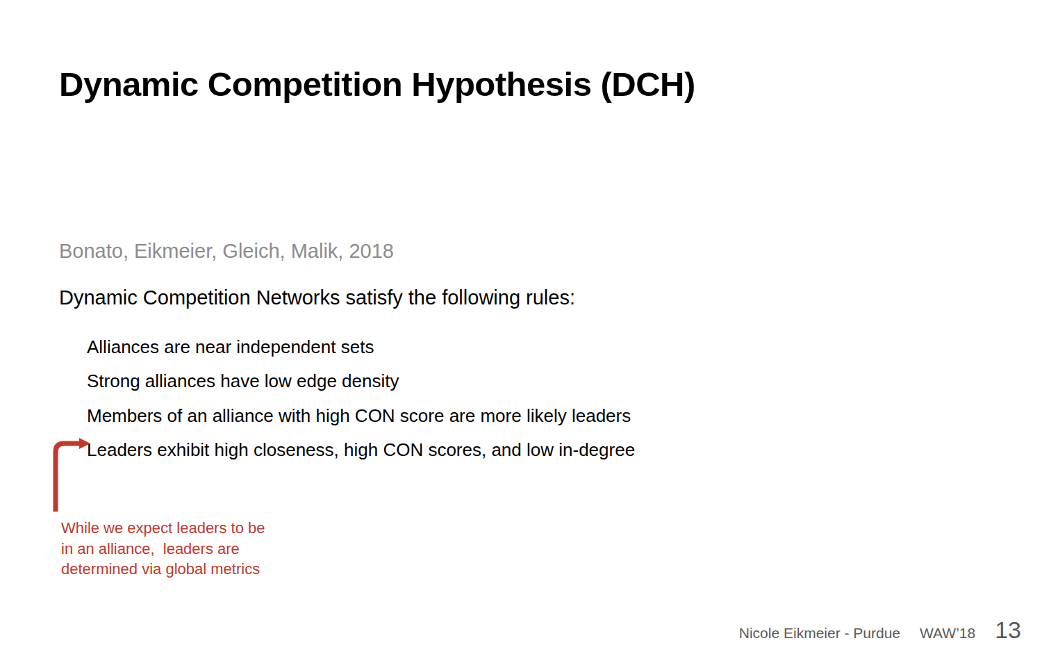Dynamic Competition Hypothesis (DCH)
Bonato, Eikmeier, Gleich, Malik, 2018
Dynamic Competition Networks satisfy the following rules:
Alliances are near independent sets
Strong alliances have low edge density
Members of an alliance with high CON score are more likely leaders
Leaders exhibit high closeness, high CON scores, and low in-degree
While we expect leaders to be
in an alliance, leaders are
determined via global metrics
Nicole Eikmeier - Purdue WAW’18 13